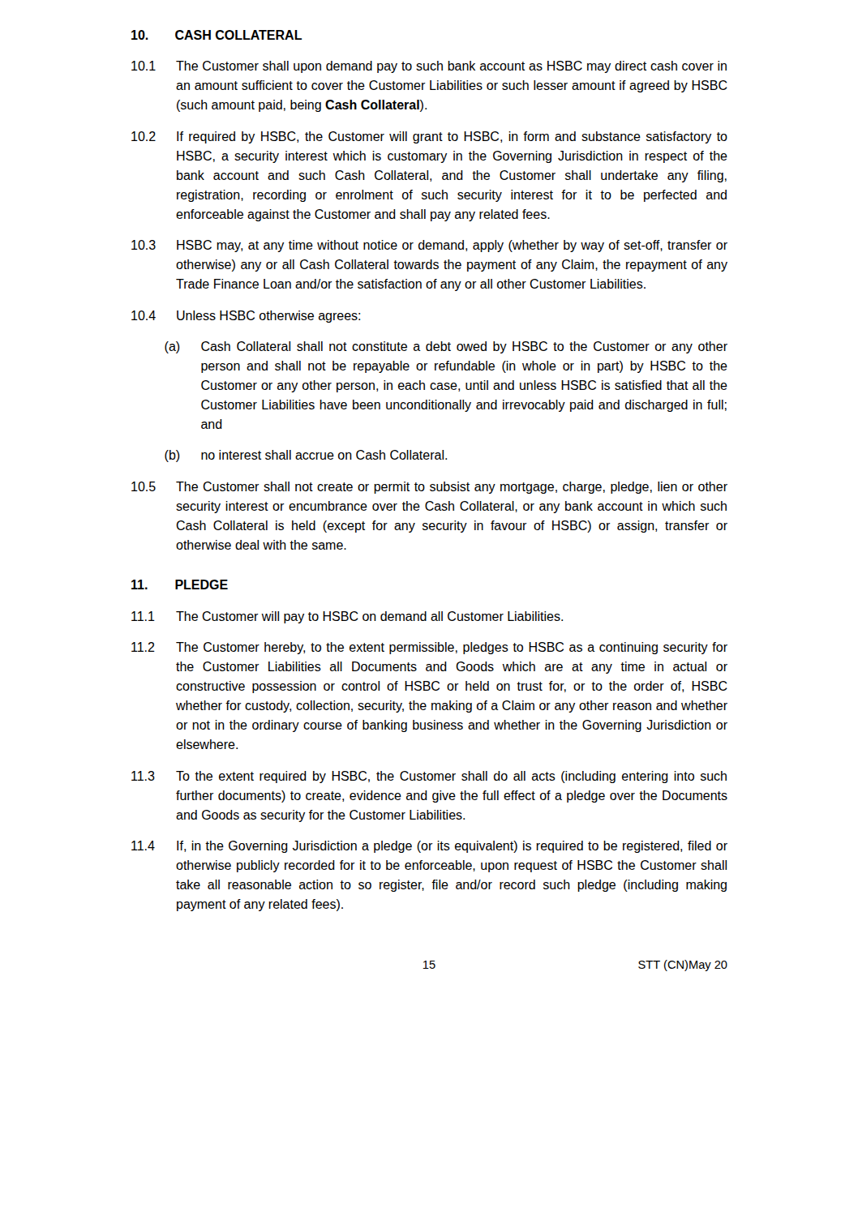10. Cash Collateral
10.1 The Customer shall upon demand pay to such bank account as HSBC may direct cash cover in an amount sufficient to cover the Customer Liabilities or such lesser amount if agreed by HSBC (such amount paid, being Cash Collateral).
10.2 If required by HSBC, the Customer will grant to HSBC, in form and substance satisfactory to HSBC, a security interest which is customary in the Governing Jurisdiction in respect of the bank account and such Cash Collateral, and the Customer shall undertake any filing, registration, recording or enrolment of such security interest for it to be perfected and enforceable against the Customer and shall pay any related fees.
10.3 HSBC may, at any time without notice or demand, apply (whether by way of set-off, transfer or otherwise) any or all Cash Collateral towards the payment of any Claim, the repayment of any Trade Finance Loan and/or the satisfaction of any or all other Customer Liabilities.
10.4 Unless HSBC otherwise agrees:
(a) Cash Collateral shall not constitute a debt owed by HSBC to the Customer or any other person and shall not be repayable or refundable (in whole or in part) by HSBC to the Customer or any other person, in each case, until and unless HSBC is satisfied that all the Customer Liabilities have been unconditionally and irrevocably paid and discharged in full; and
(b) no interest shall accrue on Cash Collateral.
10.5 The Customer shall not create or permit to subsist any mortgage, charge, pledge, lien or other security interest or encumbrance over the Cash Collateral, or any bank account in which such Cash Collateral is held (except for any security in favour of HSBC) or assign, transfer or otherwise deal with the same.
11. Pledge
11.1 The Customer will pay to HSBC on demand all Customer Liabilities.
11.2 The Customer hereby, to the extent permissible, pledges to HSBC as a continuing security for the Customer Liabilities all Documents and Goods which are at any time in actual or constructive possession or control of HSBC or held on trust for, or to the order of, HSBC whether for custody, collection, security, the making of a Claim or any other reason and whether or not in the ordinary course of banking business and whether in the Governing Jurisdiction or elsewhere.
11.3 To the extent required by HSBC, the Customer shall do all acts (including entering into such further documents) to create, evidence and give the full effect of a pledge over the Documents and Goods as security for the Customer Liabilities.
11.4 If, in the Governing Jurisdiction a pledge (or its equivalent) is required to be registered, filed or otherwise publicly recorded for it to be enforceable, upon request of HSBC the Customer shall take all reasonable action to so register, file and/or record such pledge (including making payment of any related fees).
15 STT (CN)May 20